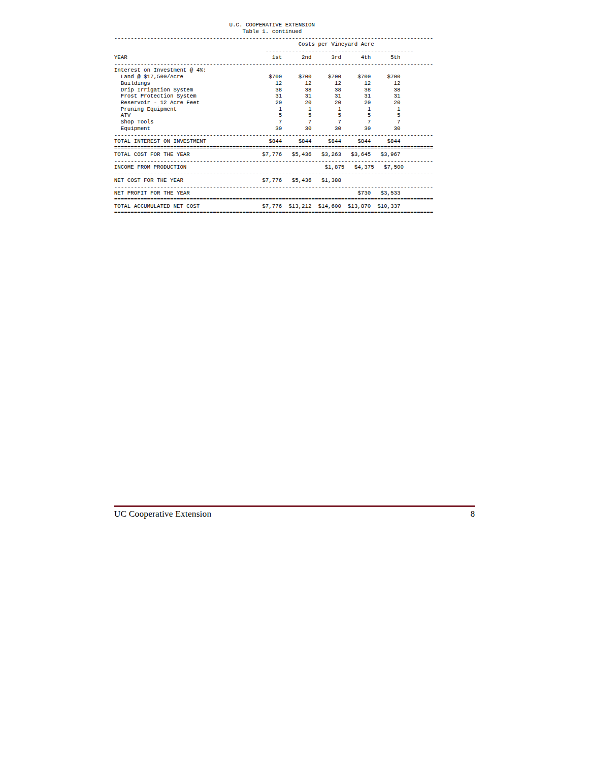U.C. COOPERATIVE EXTENSION
                                       Table 1. continued
-------------------------------------------------------------------------------------------------
                                                        Costs per Vineyard Acre
                                              ---------------------------------------------
YEAR                                            1st      2nd      3rd      4th      5th
-------------------------------------------------------------------------------------------------
Interest on Investment @ 4%:
  Land @ $17,500/Acre                          $700     $700     $700     $700     $700
  Buildings                                      12       12       12       12       12
  Drip Irrigation System                         38       38       38       38       38
  Frost Protection System                        31       31       31       31       31
  Reservoir - 12 Acre Feet                       20       20       20       20       20
  Pruning Equipment                               1        1        1        1        1
  ATV                                             5        5        5        5        5
  Shop Tools                                      7        7        7        7        7
  Equipment                                      30       30       30       30       30
-------------------------------------------------------------------------------------------------
TOTAL INTEREST ON INVESTMENT                   $844     $844     $844     $844     $844
=================================================================================================
TOTAL COST FOR THE YEAR                      $7,776   $5,436   $3,263   $3,645   $3,967
-------------------------------------------------------------------------------------------------
INCOME FROM PRODUCTION                                          $1,875   $4,375   $7,500
-------------------------------------------------------------------------------------------------
NET COST FOR THE YEAR                        $7,776   $5,436   $1,388
-------------------------------------------------------------------------------------------------
NET PROFIT FOR THE YEAR                                                   $730   $3,533
=================================================================================================
TOTAL ACCUMULATED NET COST                   $7,776  $13,212  $14,600  $13,870  $10,337
=================================================================================================
UC Cooperative Extension 8